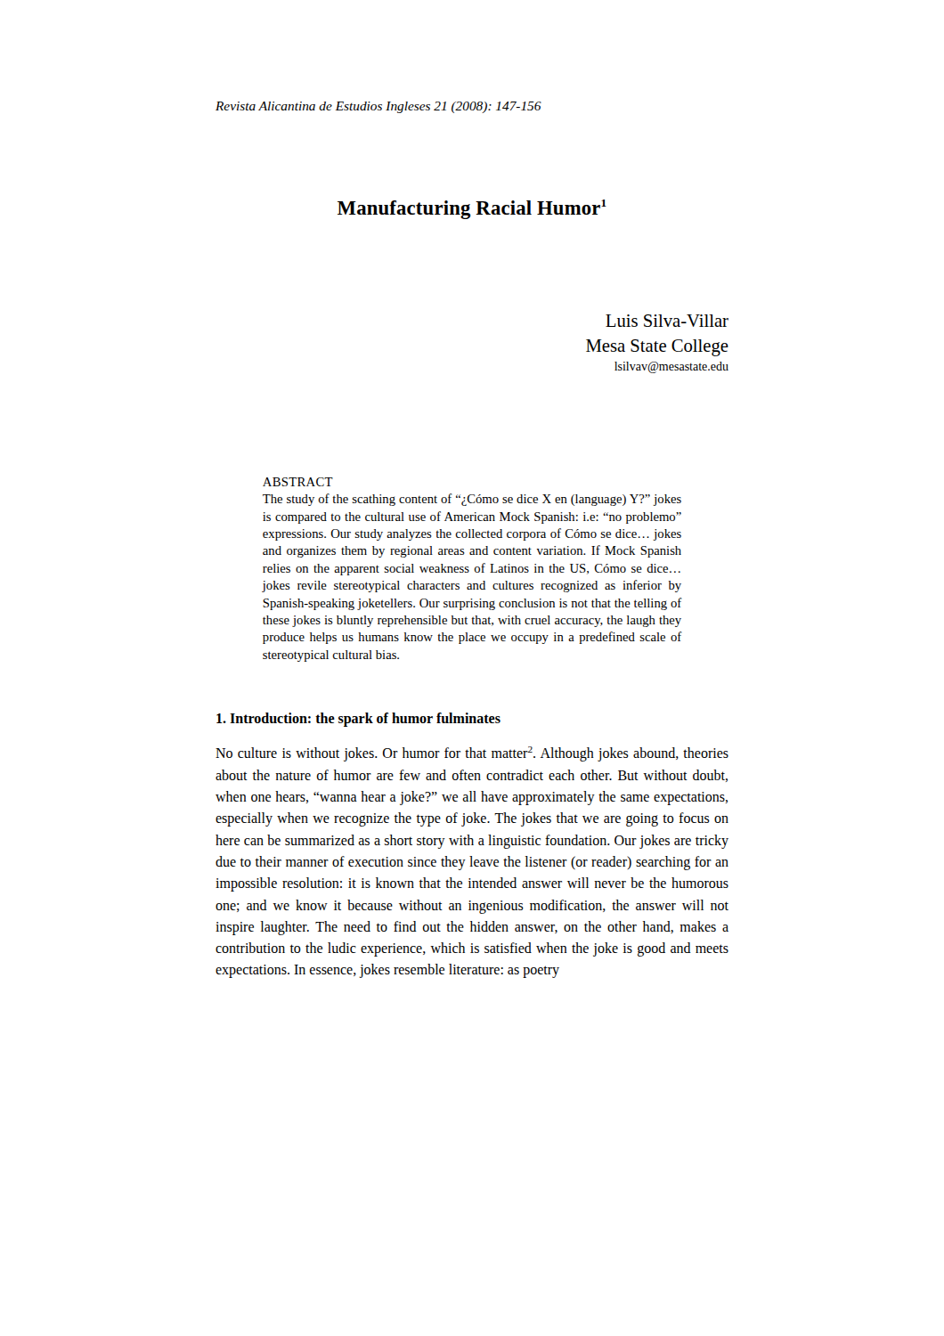Revista Alicantina de Estudios Ingleses 21 (2008): 147-156
Manufacturing Racial Humor1
Luis Silva-Villar
Mesa State College
lsilvav@mesastate.edu
ABSTRACT
The study of the scathing content of “¿Cómo se dice X en (language) Y?” jokes is compared to the cultural use of American Mock Spanish: i.e: “no problemo” expressions. Our study analyzes the collected corpora of Cómo se dice… jokes and organizes them by regional areas and content variation. If Mock Spanish relies on the apparent social weakness of Latinos in the US, Cómo se dice… jokes revile stereotypical characters and cultures recognized as inferior by Spanish-speaking joketellers. Our surprising conclusion is not that the telling of these jokes is bluntly reprehensible but that, with cruel accuracy, the laugh they produce helps us humans know the place we occupy in a predefined scale of stereotypical cultural bias.
1. Introduction: the spark of humor fulminates
No culture is without jokes. Or humor for that matter2. Although jokes abound, theories about the nature of humor are few and often contradict each other. But without doubt, when one hears, “wanna hear a joke?” we all have approximately the same expectations, especially when we recognize the type of joke. The jokes that we are going to focus on here can be summarized as a short story with a linguistic foundation. Our jokes are tricky due to their manner of execution since they leave the listener (or reader) searching for an impossible resolution: it is known that the intended answer will never be the humorous one; and we know it because without an ingenious modification, the answer will not inspire laughter. The need to find out the hidden answer, on the other hand, makes a contribution to the ludic experience, which is satisfied when the joke is good and meets expectations. In essence, jokes resemble literature: as poetry